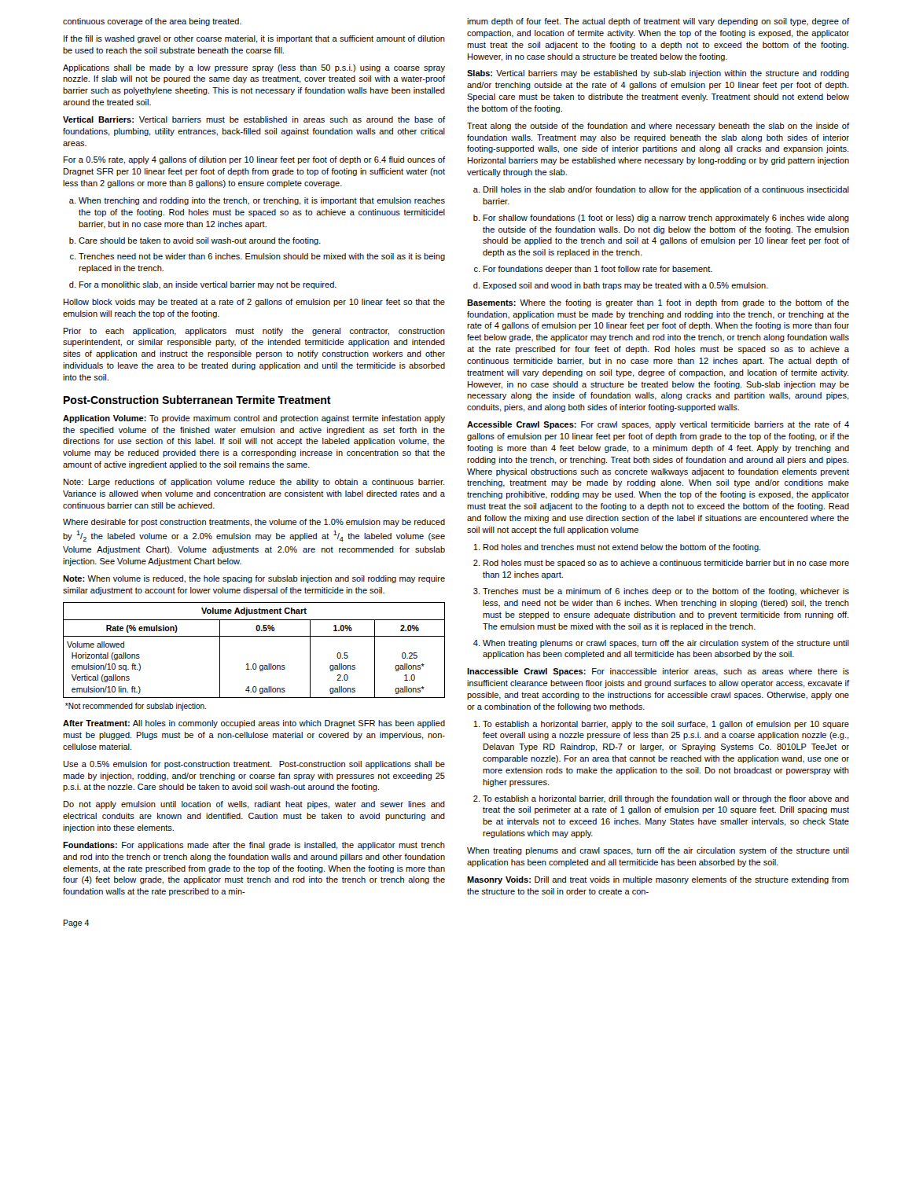continuous coverage of the area being treated.
If the fill is washed gravel or other coarse material, it is important that a sufficient amount of dilution be used to reach the soil substrate beneath the coarse fill.
Applications shall be made by a low pressure spray (less than 50 p.s.i.) using a coarse spray nozzle. If slab will not be poured the same day as treatment, cover treated soil with a water-proof barrier such as polyethylene sheeting. This is not necessary if foundation walls have been installed around the treated soil.
Vertical Barriers: Vertical barriers must be established in areas such as around the base of foundations, plumbing, utility entrances, back-filled soil against foundation walls and other critical areas.
For a 0.5% rate, apply 4 gallons of dilution per 10 linear feet per foot of depth or 6.4 fluid ounces of Dragnet SFR per 10 linear feet per foot of depth from grade to top of footing in sufficient water (not less than 2 gallons or more than 8 gallons) to ensure complete coverage.
When trenching and rodding into the trench, or trenching, it is important that emulsion reaches the top of the footing. Rod holes must be spaced so as to achieve a continuous termiticidel barrier, but in no case more than 12 inches apart.
Care should be taken to avoid soil wash-out around the footing.
Trenches need not be wider than 6 inches. Emulsion should be mixed with the soil as it is being replaced in the trench.
For a monolithic slab, an inside vertical barrier may not be required.
Hollow block voids may be treated at a rate of 2 gallons of emulsion per 10 linear feet so that the emulsion will reach the top of the footing.
Prior to each application, applicators must notify the general contractor, construction superintendent, or similar responsible party, of the intended termiticide application and intended sites of application and instruct the responsible person to notify construction workers and other individuals to leave the area to be treated during application and until the termiticide is absorbed into the soil.
Post-Construction Subterranean Termite Treatment
Application Volume: To provide maximum control and protection against termite infestation apply the specified volume of the finished water emulsion and active ingredient as set forth in the directions for use section of this label. If soil will not accept the labeled application volume, the volume may be reduced provided there is a corresponding increase in concentration so that the amount of active ingredient applied to the soil remains the same.
Note: Large reductions of application volume reduce the ability to obtain a continuous barrier. Variance is allowed when volume and concentration are consistent with label directed rates and a continuous barrier can still be achieved.
Where desirable for post construction treatments, the volume of the 1.0% emulsion may be reduced by 1/2 the labeled volume or a 2.0% emulsion may be applied at 1/4 the labeled volume (see Volume Adjustment Chart). Volume adjustments at 2.0% are not recommended for subslab injection. See Volume Adjustment Chart below.
Note: When volume is reduced, the hole spacing for subslab injection and soil rodding may require similar adjustment to account for lower volume dispersal of the termiticide in the soil.
Volume Adjustment Chart
| Rate (% emulsion) | 0.5% | 1.0% | 2.0% |
| --- | --- | --- | --- |
| Volume allowed Horizontal (gallons emulsion/10 sq. ft.) Vertical (gallons emulsion/10 lin. ft.) | 1.0 gallons 4.0 gallons | 0.5 gallons 2.0 gallons | 0.25 gallons* 1.0 gallons* |
*Not recommended for subslab injection.
After Treatment: All holes in commonly occupied areas into which Dragnet SFR has been applied must be plugged. Plugs must be of a non-cellulose material or covered by an impervious, non-cellulose material.
Use a 0.5% emulsion for post-construction treatment. Post-construction soil applications shall be made by injection, rodding, and/or trenching or coarse fan spray with pressures not exceeding 25 p.s.i. at the nozzle. Care should be taken to avoid soil wash-out around the footing.
Do not apply emulsion until location of wells, radiant heat pipes, water and sewer lines and electrical conduits are known and identified. Caution must be taken to avoid puncturing and injection into these elements.
Foundations: For applications made after the final grade is installed, the applicator must trench and rod into the trench or trench along the foundation walls and around pillars and other foundation elements, at the rate prescribed from grade to the top of the footing. When the footing is more than four (4) feet below grade, the applicator must trench and rod into the trench or trench along the foundation walls at the rate prescribed to a min-
imum depth of four feet. The actual depth of treatment will vary depending on soil type, degree of compaction, and location of termite activity. When the top of the footing is exposed, the applicator must treat the soil adjacent to the footing to a depth not to exceed the bottom of the footing. However, in no case should a structure be treated below the footing.
Slabs: Vertical barriers may be established by sub-slab injection within the structure and rodding and/or trenching outside at the rate of 4 gallons of emulsion per 10 linear feet per foot of depth. Special care must be taken to distribute the treatment evenly. Treatment should not extend below the bottom of the footing.
Treat along the outside of the foundation and where necessary beneath the slab on the inside of foundation walls. Treatment may also be required beneath the slab along both sides of interior footing-supported walls, one side of interior partitions and along all cracks and expansion joints. Horizontal barriers may be established where necessary by long-rodding or by grid pattern injection vertically through the slab.
Drill holes in the slab and/or foundation to allow for the application of a continuous insecticidal barrier.
For shallow foundations (1 foot or less) dig a narrow trench approximately 6 inches wide along the outside of the foundation walls. Do not dig below the bottom of the footing. The emulsion should be applied to the trench and soil at 4 gallons of emulsion per 10 linear feet per foot of depth as the soil is replaced in the trench.
For foundations deeper than 1 foot follow rate for basement.
Exposed soil and wood in bath traps may be treated with a 0.5% emulsion.
Basements: Where the footing is greater than 1 foot in depth from grade to the bottom of the foundation, application must be made by trenching and rodding into the trench, or trenching at the rate of 4 gallons of emulsion per 10 linear feet per foot of depth. When the footing is more than four feet below grade, the applicator may trench and rod into the trench, or trench along foundation walls at the rate prescribed for four feet of depth. Rod holes must be spaced so as to achieve a continuous termiticide barrier, but in no case more than 12 inches apart. The actual depth of treatment will vary depending on soil type, degree of compaction, and location of termite activity. However, in no case should a structure be treated below the footing. Sub-slab injection may be necessary along the inside of foundation walls, along cracks and partition walls, around pipes, conduits, piers, and along both sides of interior footing-supported walls.
Accessible Crawl Spaces: For crawl spaces, apply vertical termiticide barriers at the rate of 4 gallons of emulsion per 10 linear feet per foot of depth from grade to the top of the footing, or if the footing is more than 4 feet below grade, to a minimum depth of 4 feet. Apply by trenching and rodding into the trench, or trenching. Treat both sides of foundation and around all piers and pipes. Where physical obstructions such as concrete walkways adjacent to foundation elements prevent trenching, treatment may be made by rodding alone. When soil type and/or conditions make trenching prohibitive, rodding may be used. When the top of the footing is exposed, the applicator must treat the soil adjacent to the footing to a depth not to exceed the bottom of the footing. Read and follow the mixing and use direction section of the label if situations are encountered where the soil will not accept the full application volume
Rod holes and trenches must not extend below the bottom of the footing.
Rod holes must be spaced so as to achieve a continuous termiticide barrier but in no case more than 12 inches apart.
Trenches must be a minimum of 6 inches deep or to the bottom of the footing, whichever is less, and need not be wider than 6 inches. When trenching in sloping (tiered) soil, the trench must be stepped to ensure adequate distribution and to prevent termiticide from running off. The emulsion must be mixed with the soil as it is replaced in the trench.
When treating plenums or crawl spaces, turn off the air circulation system of the structure until application has been completed and all termiticide has been absorbed by the soil.
Inaccessible Crawl Spaces: For inaccessible interior areas, such as areas where there is insufficient clearance between floor joists and ground surfaces to allow operator access, excavate if possible, and treat according to the instructions for accessible crawl spaces. Otherwise, apply one or a combination of the following two methods.
To establish a horizontal barrier, apply to the soil surface, 1 gallon of emulsion per 10 square feet overall using a nozzle pressure of less than 25 p.s.i. and a coarse application nozzle (e.g., Delavan Type RD Raindrop, RD-7 or larger, or Spraying Systems Co. 8010LP TeeJet or comparable nozzle). For an area that cannot be reached with the application wand, use one or more extension rods to make the application to the soil. Do not broadcast or powerspray with higher pressures.
To establish a horizontal barrier, drill through the foundation wall or through the floor above and treat the soil perimeter at a rate of 1 gallon of emulsion per 10 square feet. Drill spacing must be at intervals not to exceed 16 inches. Many States have smaller intervals, so check State regulations which may apply.
When treating plenums and crawl spaces, turn off the air circulation system of the structure until application has been completed and all termiticide has been absorbed by the soil.
Masonry Voids: Drill and treat voids in multiple masonry elements of the structure extending from the structure to the soil in order to create a con-
Page 4